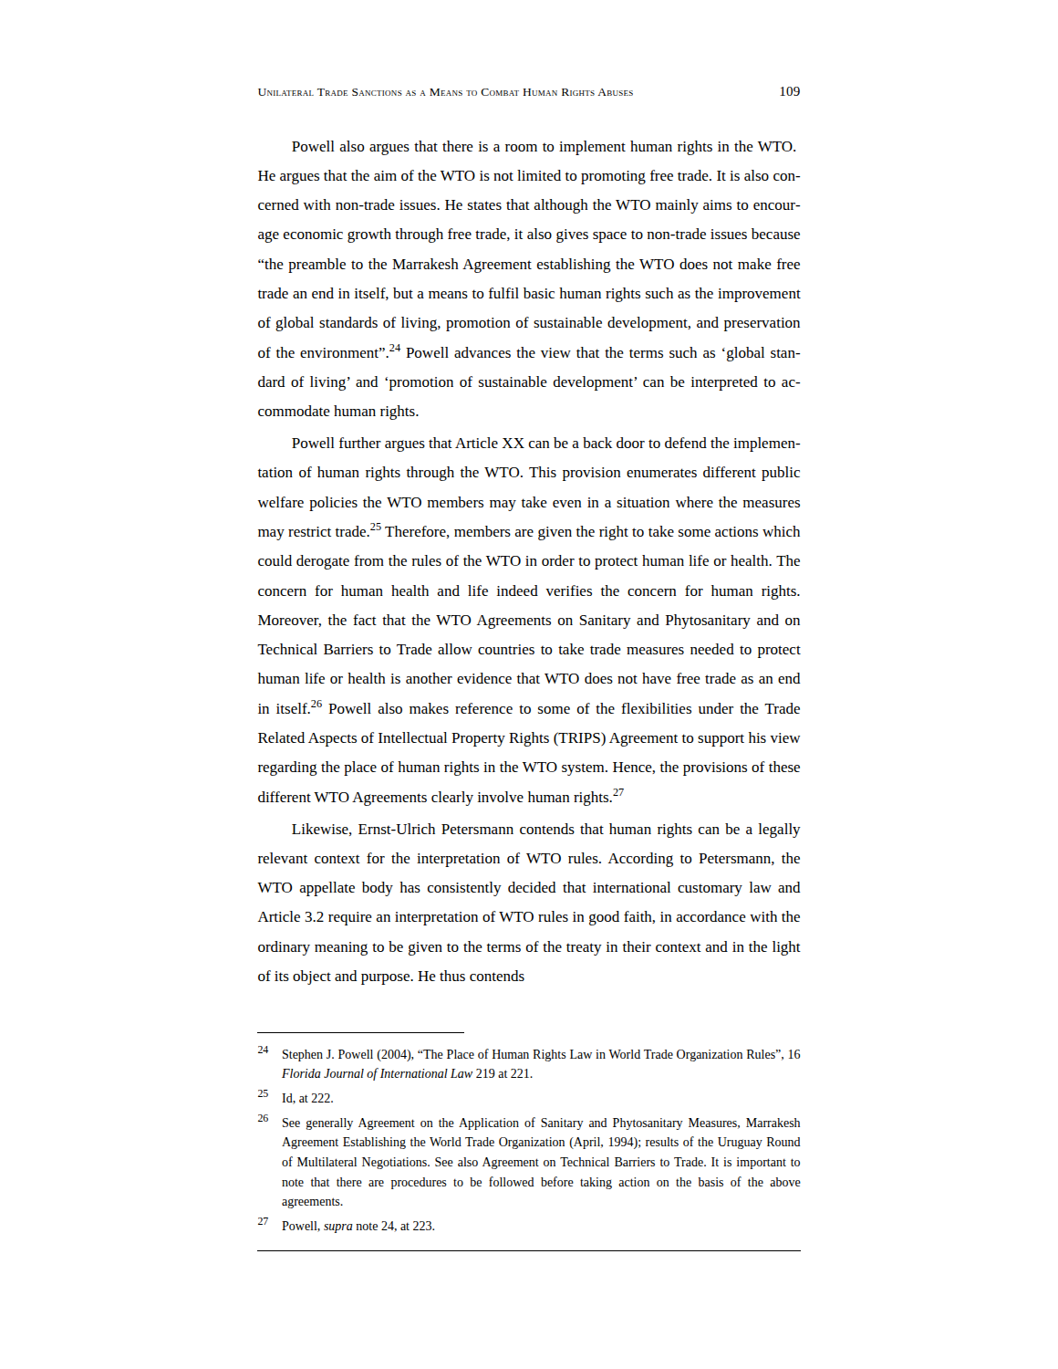Unilateral Trade Sanctions as a Means to Combat Human Rights Abuses 109
Powell also argues that there is a room to implement human rights in the WTO. He argues that the aim of the WTO is not limited to promoting free trade. It is also concerned with non-trade issues. He states that although the WTO mainly aims to encourage economic growth through free trade, it also gives space to non-trade issues because “the preamble to the Marrakesh Agreement establishing the WTO does not make free trade an end in itself, but a means to fulfil basic human rights such as the improvement of global standards of living, promotion of sustainable development, and preservation of the environment”.24 Powell advances the view that the terms such as ‘global standard of living’ and ‘promotion of sustainable development’ can be interpreted to accommodate human rights.
Powell further argues that Article XX can be a back door to defend the implementation of human rights through the WTO. This provision enumerates different public welfare policies the WTO members may take even in a situation where the measures may restrict trade.25 Therefore, members are given the right to take some actions which could derogate from the rules of the WTO in order to protect human life or health. The concern for human health and life indeed verifies the concern for human rights. Moreover, the fact that the WTO Agreements on Sanitary and Phytosanitary and on Technical Barriers to Trade allow countries to take trade measures needed to protect human life or health is another evidence that WTO does not have free trade as an end in itself.26 Powell also makes reference to some of the flexibilities under the Trade Related Aspects of Intellectual Property Rights (TRIPS) Agreement to support his view regarding the place of human rights in the WTO system. Hence, the provisions of these different WTO Agreements clearly involve human rights.27
Likewise, Ernst-Ulrich Petersmann contends that human rights can be a legally relevant context for the interpretation of WTO rules. According to Petersmann, the WTO appellate body has consistently decided that international customary law and Article 3.2 require an interpretation of WTO rules in good faith, in accordance with the ordinary meaning to be given to the terms of the treaty in their context and in the light of its object and purpose. He thus contends
24
Stephen J. Powell (2004), “The Place of Human Rights Law in World Trade Organization Rules”, 16 Florida Journal of International Law 219 at 221.
25
Id, at 222.
26
See generally Agreement on the Application of Sanitary and Phytosanitary Measures, Marrakesh Agreement Establishing the World Trade Organization (April, 1994); results of the Uruguay Round of Multilateral Negotiations. See also Agreement on Technical Barriers to Trade. It is important to note that there are procedures to be followed before taking action on the basis of the above agreements.
27
Powell, supra note 24, at 223.